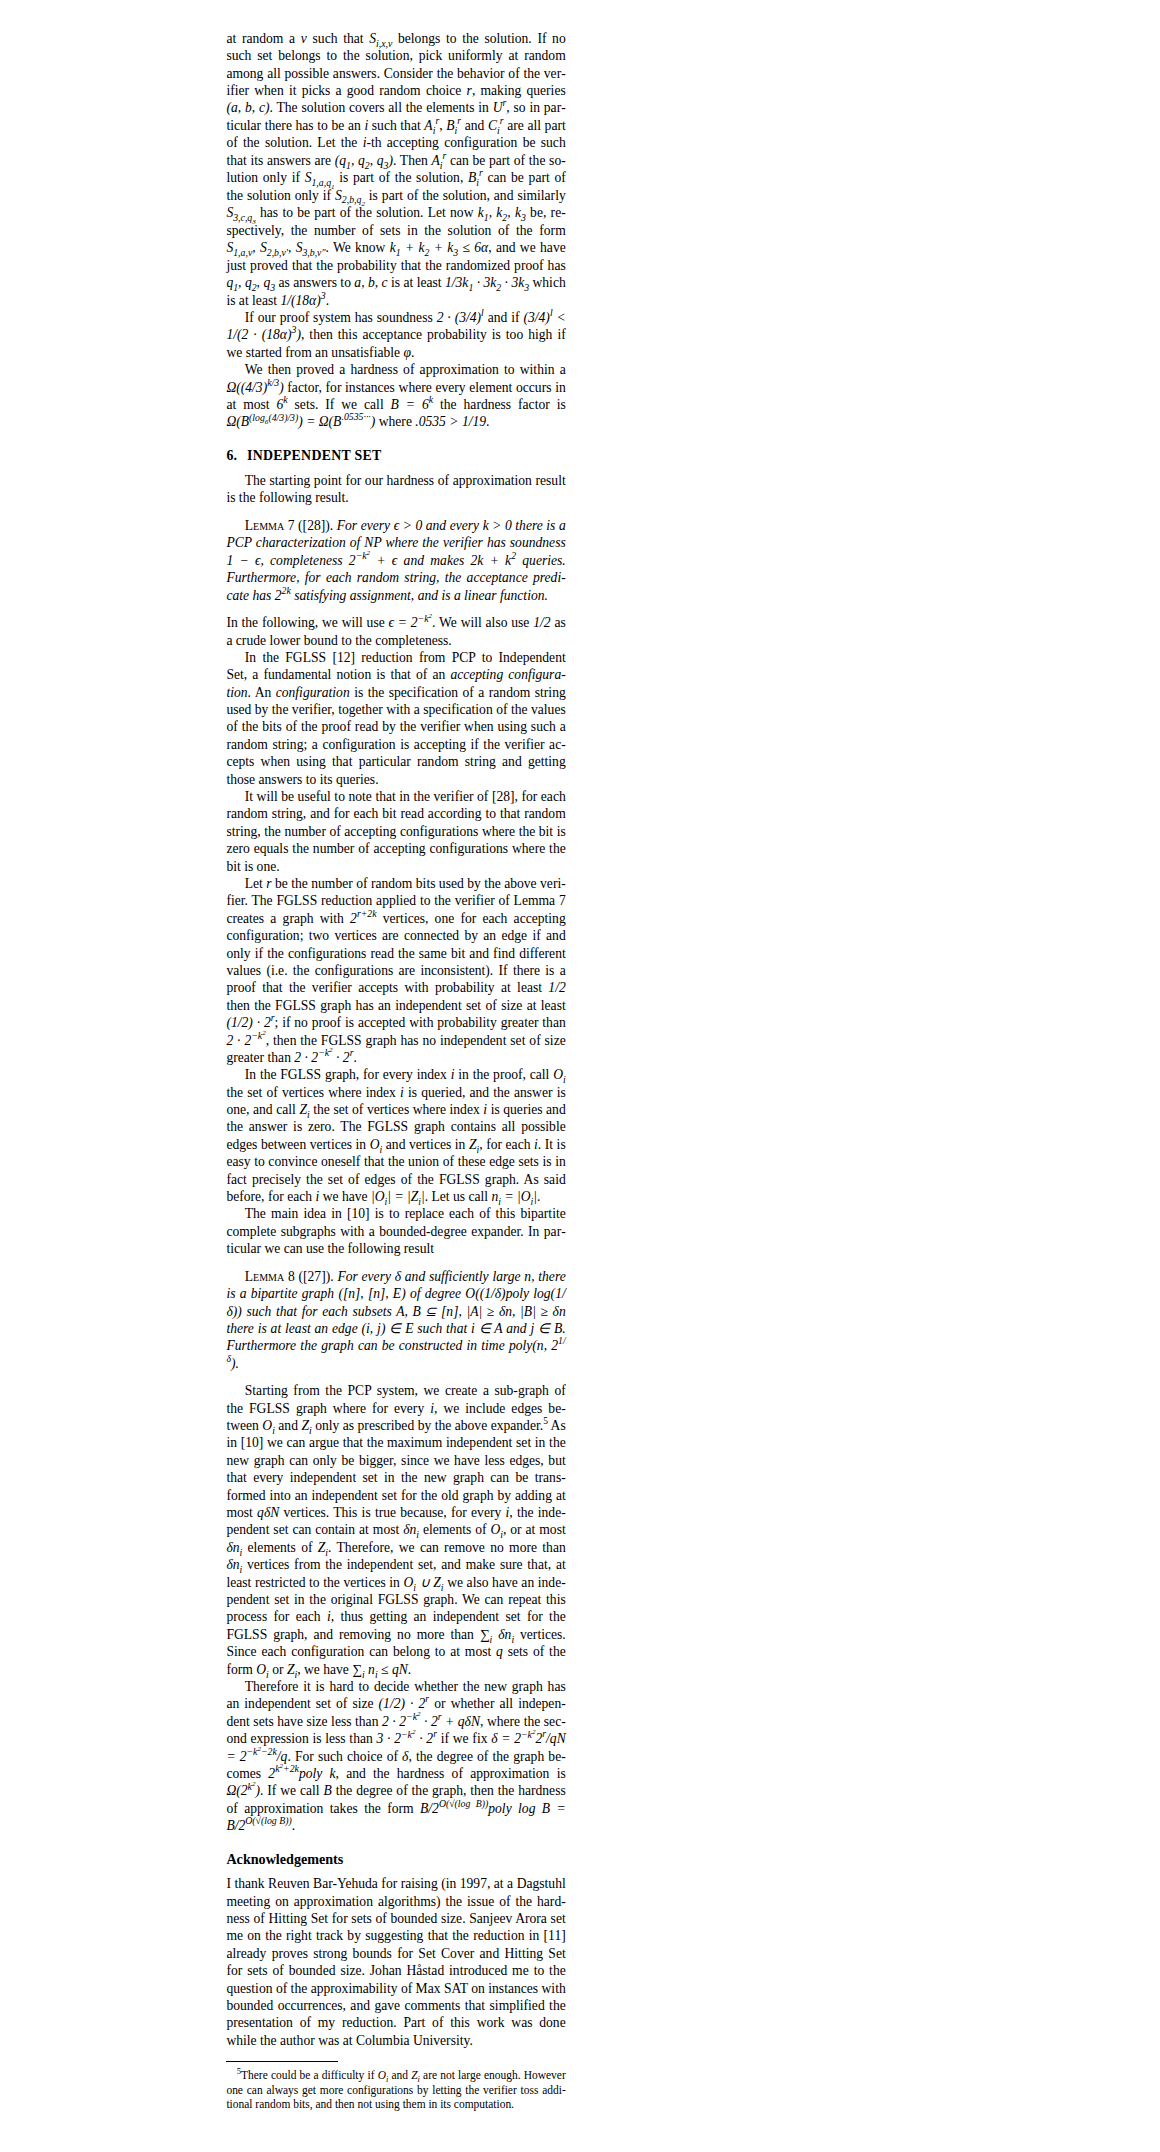at random a v such that Si,x,v belongs to the solution. If no such set belongs to the solution, pick uniformly at random among all possible answers. Consider the behavior of the verifier when it picks a good random choice r, making queries (a, b, c). The solution covers all the elements in Ur, so in particular there has to be an i such that Air, Bir and Cir are all part of the solution. Let the i-th accepting configuration be such that its answers are (q1, q2, q3). Then Air can be part of the solution only if S1,a,q1 is part of the solution, Bir can be part of the solution only if S2,b,q2 is part of the solution, and similarly S3,c,q3 has to be part of the solution. Let now k1, k2, k3 be, respectively, the number of sets in the solution of the form S1,a,v, S2,b,v′, S3,b,v″. We know k1 + k2 + k3 ≤ 6α, and we have just proved that the probability that the randomized proof has q1, q2, q3 as answers to a, b, c is at least 1/3k1 · 3k2 · 3k3 which is at least 1/(18α)3.
If our proof system has soundness 2 · (3/4)l and if (3/4)l < 1/(2 · (18α)3), then this acceptance probability is too high if we started from an unsatisfiable φ.
We then proved a hardness of approximation to within a Ω((4/3)k/3) factor, for instances where every element occurs in at most 6k sets. If we call B = 6k the hardness factor is Ω(B(log6(4/3)/3)) = Ω(B.0535···) where .0535 > 1/19.
6. INDEPENDENT SET
The starting point for our hardness of approximation result is the following result.
Lemma 7 ([28]). For every ϵ > 0 and every k > 0 there is a PCP characterization of NP where the verifier has soundness 1 − ϵ, completeness 2−k2 + ϵ and makes 2k + k2 queries. Furthermore, for each random string, the acceptance predicate has 22k satisfying assignment, and is a linear function.
In the following, we will use ϵ = 2−k2. We will also use 1/2 as a crude lower bound to the completeness.
In the FGLSS [12] reduction from PCP to Independent Set, a fundamental notion is that of an accepting configuration. An configuration is the specification of a random string used by the verifier, together with a specification of the values of the bits of the proof read by the verifier when using such a random string; a configuration is accepting if the verifier accepts when using that particular random string and getting those answers to its queries.
It will be useful to note that in the verifier of [28], for each random string, and for each bit read according to that random string, the number of accepting configurations where the bit is zero equals the number of accepting configurations where the bit is one.
Let r be the number of random bits used by the above verifier. The FGLSS reduction applied to the verifier of Lemma 7 creates a graph with 2r+2k vertices, one for each accepting configuration; two vertices are connected by an edge if and only if the configurations read the same bit and find different values (i.e. the configurations are inconsistent). If there is a proof that the verifier accepts with probability at least 1/2 then the FGLSS graph has an independent set of size at least (1/2) · 2r; if no proof is accepted with probability greater than 2 · 2−k2, then the FGLSS graph has no independent set of size greater than 2 · 2−k2 · 2r.
In the FGLSS graph, for every index i in the proof, call Oi the set of vertices where index i is queried, and the answer is one, and call Zi the set of vertices where index i is queries and the answer is zero. The FGLSS graph contains all possible edges between vertices in Oi and vertices in Zi, for each i. It is easy to convince oneself that the union of these edge sets is in fact precisely the set of edges of the FGLSS graph. As said before, for each i we have |Oi| = |Zi|. Let us call ni = |Oi|.
The main idea in [10] is to replace each of this bipartite complete subgraphs with a bounded-degree expander. In particular we can use the following result
Lemma 8 ([27]). For every δ and sufficiently large n, there is a bipartite graph ([n], [n], E) of degree O((1/δ)poly log(1/δ)) such that for each subsets A, B ⊆ [n], |A| ≥ δn, |B| ≥ δn there is at least an edge (i, j) ∈ E such that i ∈ A and j ∈ B. Furthermore the graph can be constructed in time poly(n, 21/δ).
Starting from the PCP system, we create a sub-graph of the FGLSS graph where for every i, we include edges between Oi and Zi only as prescribed by the above expander.5 As in [10] we can argue that the maximum independent set in the new graph can only be bigger, since we have less edges, but that every independent set in the new graph can be transformed into an independent set for the old graph by adding at most qδN vertices. This is true because, for every i, the independent set can contain at most δni elements of Oi, or at most δni elements of Zi. Therefore, we can remove no more than δni vertices from the independent set, and make sure that, at least restricted to the vertices in Oi ∪ Zi we also have an independent set in the original FGLSS graph. We can repeat this process for each i, thus getting an independent set for the FGLSS graph, and removing no more than ∑i δni vertices. Since each configuration can belong to at most q sets of the form Oi or Zi, we have ∑i ni ≤ qN.
Therefore it is hard to decide whether the new graph has an independent set of size (1/2) · 2r or whether all independent sets have size less than 2 · 2−k2 · 2r + qδN, where the second expression is less than 3 · 2−k2 · 2r if we fix δ = 2−k22r/qN = 2−k2−2k/q. For such choice of δ, the degree of the graph becomes 2k2+2kpoly k, and the hardness of approximation is Ω(2k2). If we call B the degree of the graph, then the hardness of approximation takes the form B/2O(√(log B))poly log B = B/2O(√(log B)).
Acknowledgements
I thank Reuven Bar-Yehuda for raising (in 1997, at a Dagstuhl meeting on approximation algorithms) the issue of the hardness of Hitting Set for sets of bounded size. Sanjeev Arora set me on the right track by suggesting that the reduction in [11] already proves strong bounds for Set Cover and Hitting Set for sets of bounded size. Johan Håstad introduced me to the question of the approximability of Max SAT on instances with bounded occurrences, and gave comments that simplified the presentation of my reduction. Part of this work was done while the author was at Columbia University.
5There could be a difficulty if Oi and Zi are not large enough. However one can always get more configurations by letting the verifier toss additional random bits, and then not using them in its computation.